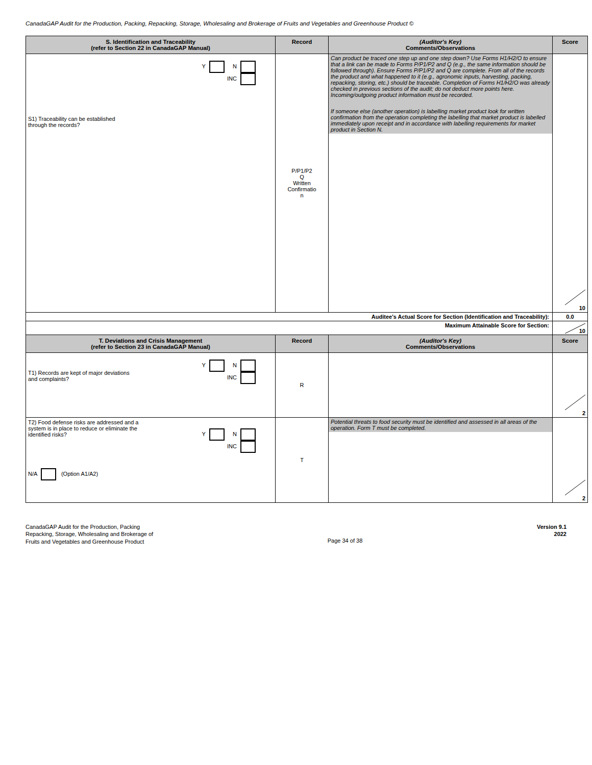CanadaGAP Audit for the Production, Packing, Repacking, Storage, Wholesaling and Brokerage of Fruits and Vegetables and Greenhouse Product ©
| S. Identification and Traceability (refer to Section 22 in CanadaGAP Manual) | Record | (Auditor's Key) Comments/Observations | Score |
| Y N INC S1) Traceability can be established through the records? | P/P1/P2 Q Written Confirmatio n | Can product be traced one step up and one step down? Use Forms H1/H2/O to ensure that a link can be made to Forms P/P1/P2 and Q (e.g., the same information should be followed through). Ensure Forms P/P1/P2 and Q are complete. From all of the records the product and what happened to it (e.g., agronomic inputs, harvesting, packing, repacking, storing, etc.) should be traceable. Completion of Forms H1/H2/O was already checked in previous sections of the audit; do not deduct more points here. Incoming/outgoing product information must be recorded. If someone else (another operation) is labelling market product look for written confirmation from the operation completing the labelling that market product is labelled immediately upon receipt and in accordance with labelling requirements for market product in Section N. | 10 |
| Auditee's Actual Score for Section (Identification and Traceability): | 0.0 |
| Maximum Attainable Score for Section: | 10 |
| T. Deviations and Crisis Management (refer to Section 23 in CanadaGAP Manual) | Record | (Auditor's Key) Comments/Observations | Score |
| Y N INC T1) Records are kept of major deviations and complaints? | R | | 2 |
| T2) Food defense risks are addressed and a system is in place to reduce or eliminate the identified risks? Y N INC N/A (Option A1/A2) | T | Potential threats to food security must be identified and assessed in all areas of the operation. Form T must be completed. | 2 |
CanadaGAP Audit for the Production, Packing
Repacking, Storage, Wholesaling and Brokerage of
Fruits and Vegetables and Greenhouse Product
Page 34 of 38
Version 9.1
2022